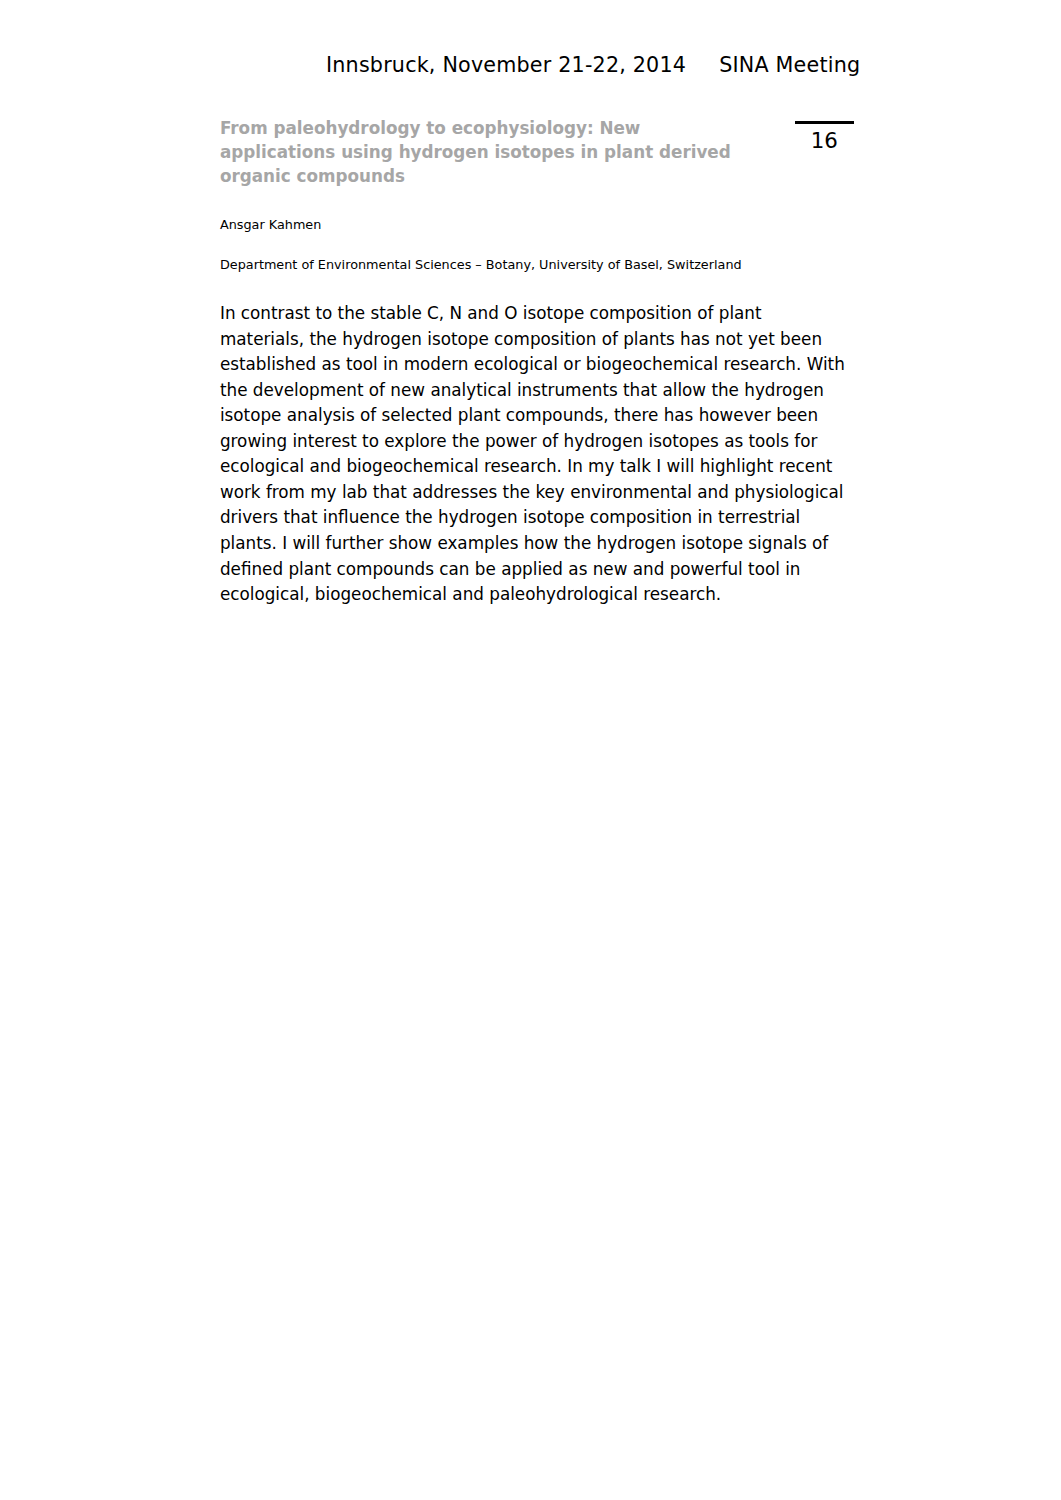Innsbruck, November 21-22, 2014 SINA Meeting
From paleohydrology to ecophysiology: New applications using hydrogen isotopes in plant derived organic compounds
16
Ansgar Kahmen
Department of Environmental Sciences – Botany, University of Basel, Switzerland
In contrast to the stable C, N and O isotope composition of plant materials, the hydrogen isotope composition of plants has not yet been established as tool in modern ecological or biogeochemical research. With the development of new analytical instruments that allow the hydrogen isotope analysis of selected plant compounds, there has however been growing interest to explore the power of hydrogen isotopes as tools for ecological and biogeochemical research. In my talk I will highlight recent work from my lab that addresses the key environmental and physiological drivers that influence the hydrogen isotope composition in terrestrial plants. I will further show examples how the hydrogen isotope signals of defined plant compounds can be applied as new and powerful tool in ecological, biogeochemical and paleohydrological research.